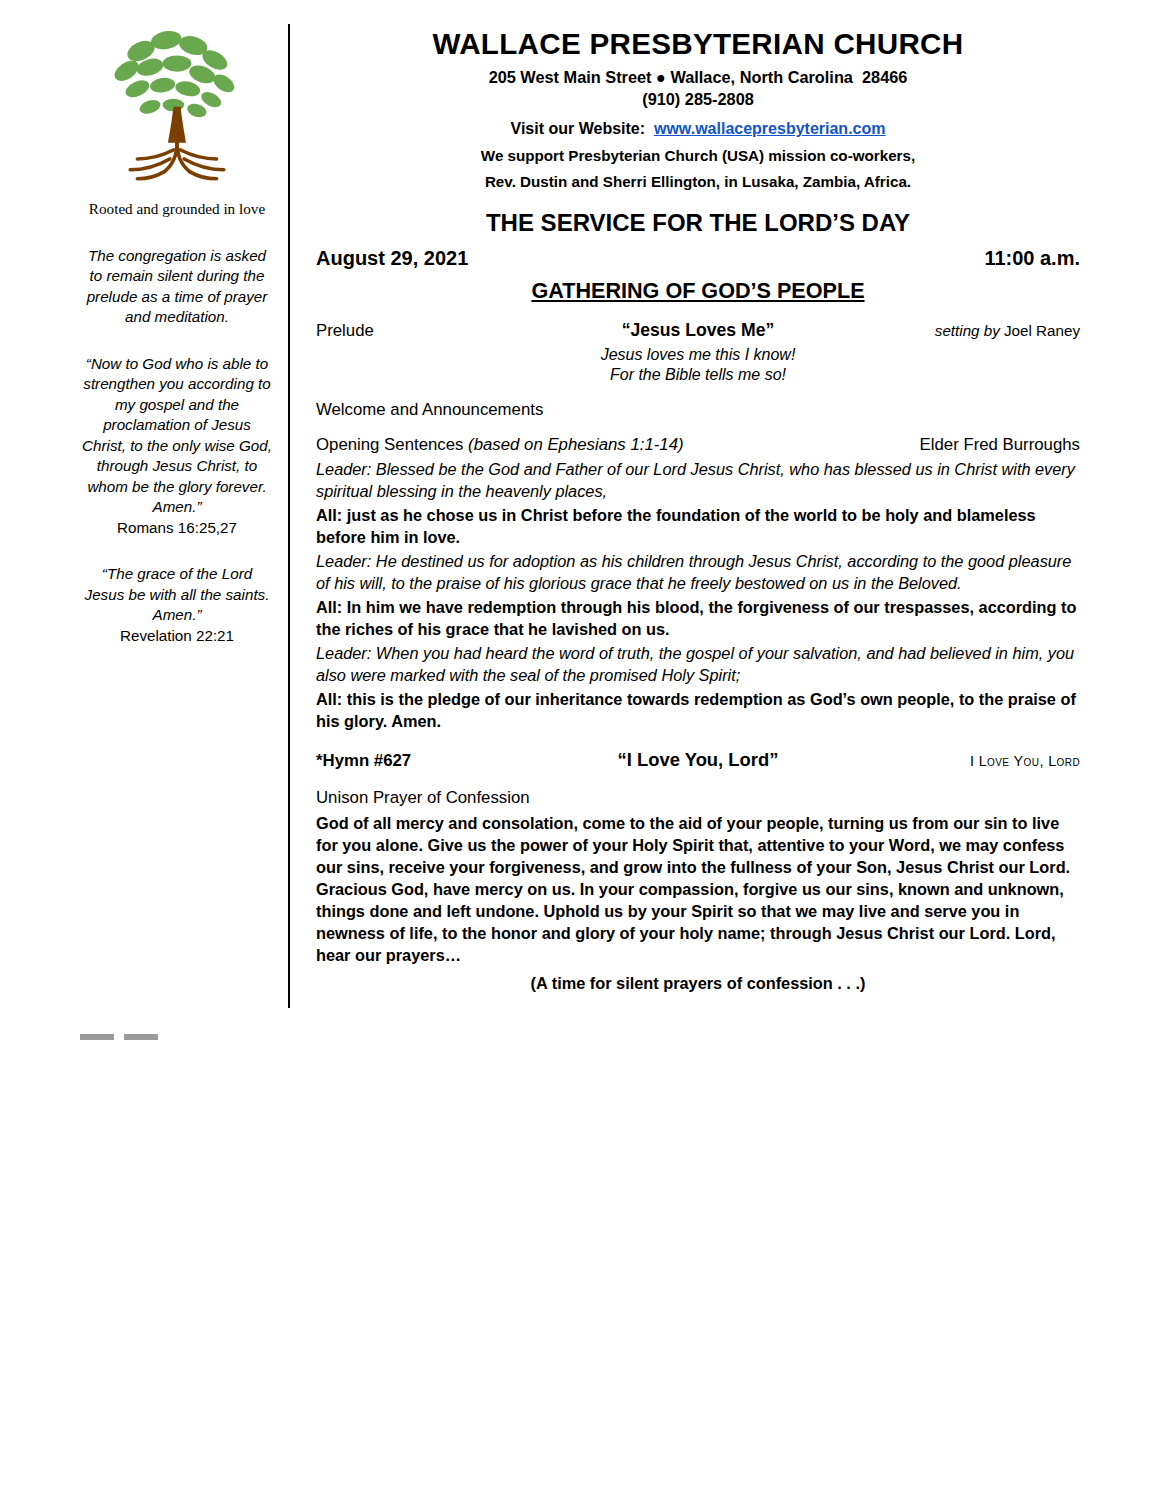Rooted and grounded in love
The congregation is asked to remain silent during the prelude as a time of prayer and meditation.
“Now to God who is able to strengthen you according to my gospel and the proclamation of Jesus Christ, to the only wise God, through Jesus Christ, to whom be the glory forever. Amen.”
Romans 16:25,27
“The grace of the Lord Jesus be with all the saints. Amen.”
Revelation 22:21
WALLACE PRESBYTERIAN CHURCH
205 West Main Street ● Wallace, North Carolina 28466
(910) 285-2808
Visit our Website: www.wallacepresbyterian.com
We support Presbyterian Church (USA) mission co-workers,
Rev. Dustin and Sherri Ellington, in Lusaka, Zambia, Africa.
THE SERVICE FOR THE LORD’S DAY
August 29, 2021 11:00 a.m.
GATHERING OF GOD’S PEOPLE
Prelude
“Jesus Loves Me”
setting by Joel Raney
Jesus loves me this I know!
For the Bible tells me so!
Welcome and Announcements
Opening Sentences (based on Ephesians 1:1-14) Elder Fred Burroughs
Leader: Blessed be the God and Father of our Lord Jesus Christ, who has blessed us in Christ with every spiritual blessing in the heavenly places,
All: just as he chose us in Christ before the foundation of the world to be holy and blameless before him in love.
Leader: He destined us for adoption as his children through Jesus Christ, according to the good pleasure of his will, to the praise of his glorious grace that he freely bestowed on us in the Beloved.
All: In him we have redemption through his blood, the forgiveness of our trespasses, according to the riches of his grace that he lavished on us.
Leader: When you had heard the word of truth, the gospel of your salvation, and had believed in him, you also were marked with the seal of the promised Holy Spirit;
All: this is the pledge of our inheritance towards redemption as God’s own people, to the praise of his glory. Amen.
*Hymn #627
“I Love You, Lord”
I Love You, Lord
Unison Prayer of Confession
God of all mercy and consolation, come to the aid of your people, turning us from our sin to live for you alone. Give us the power of your Holy Spirit that, attentive to your Word, we may confess our sins, receive your forgiveness, and grow into the fullness of your Son, Jesus Christ our Lord. Gracious God, have mercy on us. In your compassion, forgive us our sins, known and unknown, things done and left undone. Uphold us by your Spirit so that we may live and serve you in newness of life, to the honor and glory of your holy name; through Jesus Christ our Lord. Lord, hear our prayers…
(A time for silent prayers of confession . . .)